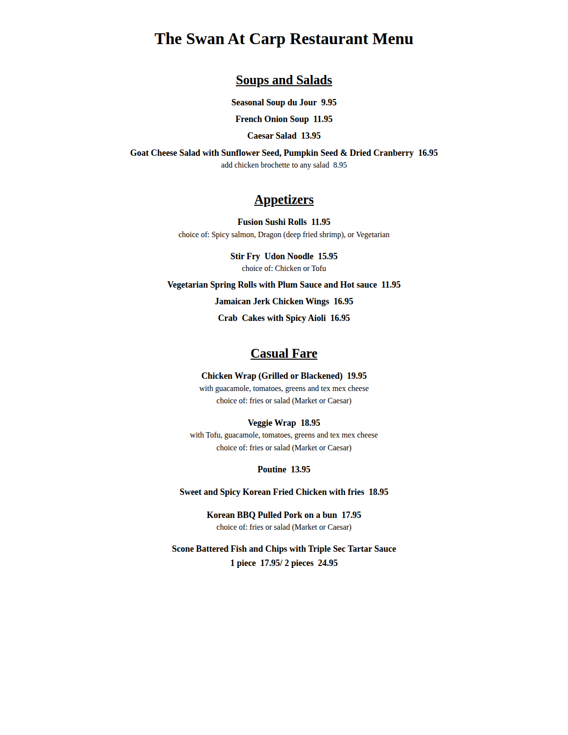The Swan At Carp Restaurant Menu
Soups and Salads
Seasonal Soup du Jour 9.95
French Onion Soup 11.95
Caesar Salad 13.95
Goat Cheese Salad with Sunflower Seed, Pumpkin Seed & Dried Cranberry 16.95
add chicken brochette to any salad 8.95
Appetizers
Fusion Sushi Rolls 11.95
choice of: Spicy salmon, Dragon (deep fried shrimp), or Vegetarian
Stir Fry Udon Noodle 15.95
choice of: Chicken or Tofu
Vegetarian Spring Rolls with Plum Sauce and Hot sauce 11.95
Jamaican Jerk Chicken Wings 16.95
Crab Cakes with Spicy Aioli 16.95
Casual Fare
Chicken Wrap (Grilled or Blackened) 19.95
with guacamole, tomatoes, greens and tex mex cheese
choice of: fries or salad (Market or Caesar)
Veggie Wrap 18.95
with Tofu, guacamole, tomatoes, greens and tex mex cheese
choice of: fries or salad (Market or Caesar)
Poutine 13.95
Sweet and Spicy Korean Fried Chicken with fries 18.95
Korean BBQ Pulled Pork on a bun 17.95
choice of: fries or salad (Market or Caesar)
Scone Battered Fish and Chips with Triple Sec Tartar Sauce
1 piece 17.95/ 2 pieces 24.95